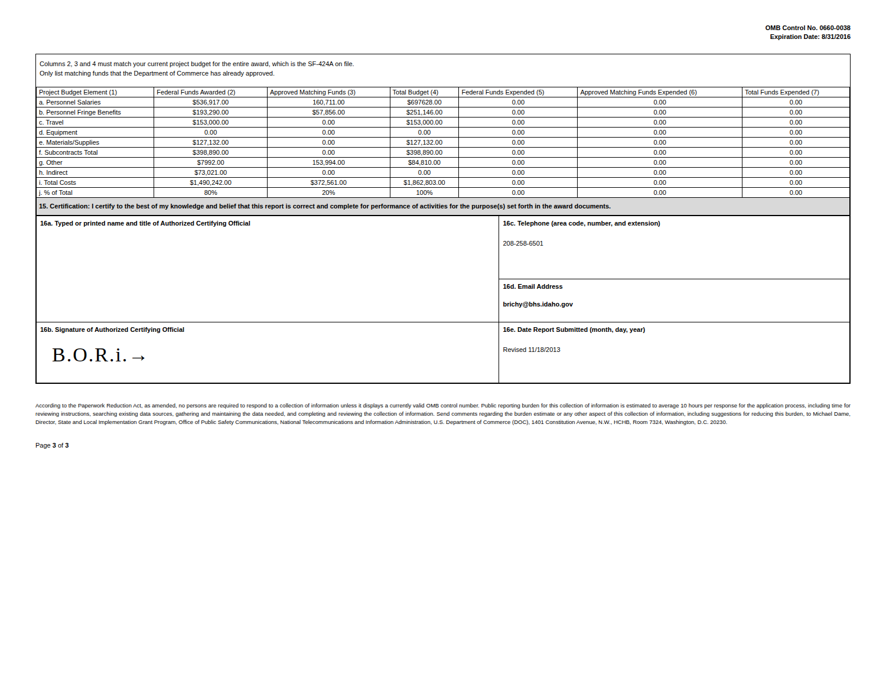OMB Control No. 0660-0038
Expiration Date: 8/31/2016
Columns 2, 3 and 4 must match your current project budget for the entire award, which is the SF-424A on file.
Only list matching funds that the Department of Commerce has already approved.
| Project Budget Element (1) | Federal Funds Awarded (2) | Approved Matching Funds (3) | Total Budget (4) | Federal Funds Expended (5) | Approved Matching Funds Expended (6) | Total Funds Expended (7) |
| --- | --- | --- | --- | --- | --- | --- |
| a. Personnel Salaries | $536,917.00 | 160,711.00 | $697628.00 | 0.00 | 0.00 | 0.00 |
| b. Personnel Fringe Benefits | $193,290.00 | $57,856.00 | $251,146.00 | 0.00 | 0.00 | 0.00 |
| c. Travel | $153,000.00 | 0.00 | $153,000.00 | 0.00 | 0.00 | 0.00 |
| d. Equipment | 0.00 | 0.00 | 0.00 | 0.00 | 0.00 | 0.00 |
| e. Materials/Supplies | $127,132.00 | 0.00 | $127,132.00 | 0.00 | 0.00 | 0.00 |
| f. Subcontracts Total | $398,890.00 | 0.00 | $398,890.00 | 0.00 | 0.00 | 0.00 |
| g. Other | $7992.00 | 153,994.00 | $84,810.00 | 0.00 | 0.00 | 0.00 |
| h. Indirect | $73,021.00 | 0.00 | 0.00 | 0.00 | 0.00 | 0.00 |
| i. Total Costs | $1,490,242.00 | $372,561.00 | $1,862,803.00 | 0.00 | 0.00 | 0.00 |
| j. % of Total | 80% | 20% | 100% | 0.00 | 0.00 | 0.00 |
15. Certification: I certify to the best of my knowledge and belief that this report is correct and complete for performance of activities for the purpose(s) set forth in the award documents.
| 16a. Typed or printed name and title of Authorized Certifying Official | 16c. Telephone (area code, number, and extension) 208-258-6501 |
| 16d. Email Address brichy@bhs.idaho.gov |
| 16b. Signature of Authorized Certifying Official B.O.R.i.→ | 16e. Date Report Submitted (month, day, year) Revised 11/18/2013 |
According to the Paperwork Reduction Act, as amended, no persons are required to respond to a collection of information unless it displays a currently valid OMB control number. Public reporting burden for this collection of information is estimated to average 10 hours per response for the application process, including time for reviewing instructions, searching existing data sources, gathering and maintaining the data needed, and completing and reviewing the collection of information. Send comments regarding the burden estimate or any other aspect of this collection of information, including suggestions for reducing this burden, to Michael Dame, Director, State and Local Implementation Grant Program, Office of Public Safety Communications, National Telecommunications and Information Administration, U.S. Department of Commerce (DOC), 1401 Constitution Avenue, N.W., HCHB, Room 7324, Washington, D.C. 20230.
Page 3 of 3